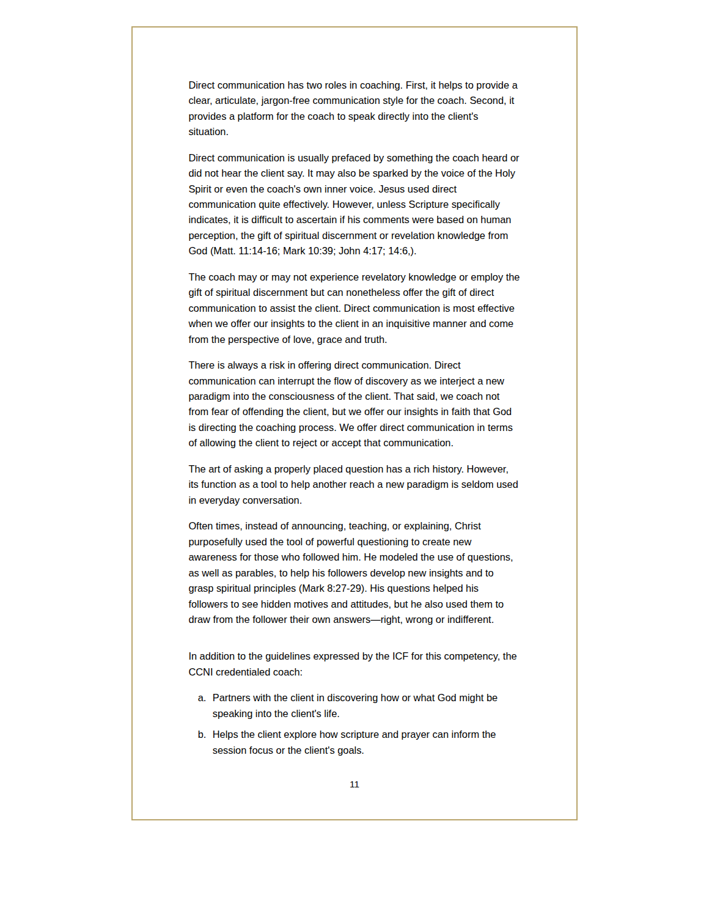Direct communication has two roles in coaching. First, it helps to provide a clear, articulate, jargon-free communication style for the coach. Second, it provides a platform for the coach to speak directly into the client's situation.
Direct communication is usually prefaced by something the coach heard or did not hear the client say. It may also be sparked by the voice of the Holy Spirit or even the coach's own inner voice. Jesus used direct communication quite effectively. However, unless Scripture specifically indicates, it is difficult to ascertain if his comments were based on human perception, the gift of spiritual discernment or revelation knowledge from God (Matt. 11:14-16; Mark 10:39; John 4:17; 14:6,).
The coach may or may not experience revelatory knowledge or employ the gift of spiritual discernment but can nonetheless offer the gift of direct communication to assist the client. Direct communication is most effective when we offer our insights to the client in an inquisitive manner and come from the perspective of love, grace and truth.
There is always a risk in offering direct communication. Direct communication can interrupt the flow of discovery as we interject a new paradigm into the consciousness of the client. That said, we coach not from fear of offending the client, but we offer our insights in faith that God is directing the coaching process. We offer direct communication in terms of allowing the client to reject or accept that communication.
The art of asking a properly placed question has a rich history. However, its function as a tool to help another reach a new paradigm is seldom used in everyday conversation.
Often times, instead of announcing, teaching, or explaining, Christ purposefully used the tool of powerful questioning to create new awareness for those who followed him. He modeled the use of questions, as well as parables, to help his followers develop new insights and to grasp spiritual principles (Mark 8:27-29). His questions helped his followers to see hidden motives and attitudes, but he also used them to draw from the follower their own answers—right, wrong or indifferent.
In addition to the guidelines expressed by the ICF for this competency, the CCNI credentialed coach:
Partners with the client in discovering how or what God might be speaking into the client's life.
Helps the client explore how scripture and prayer can inform the session focus or the client's goals.
11